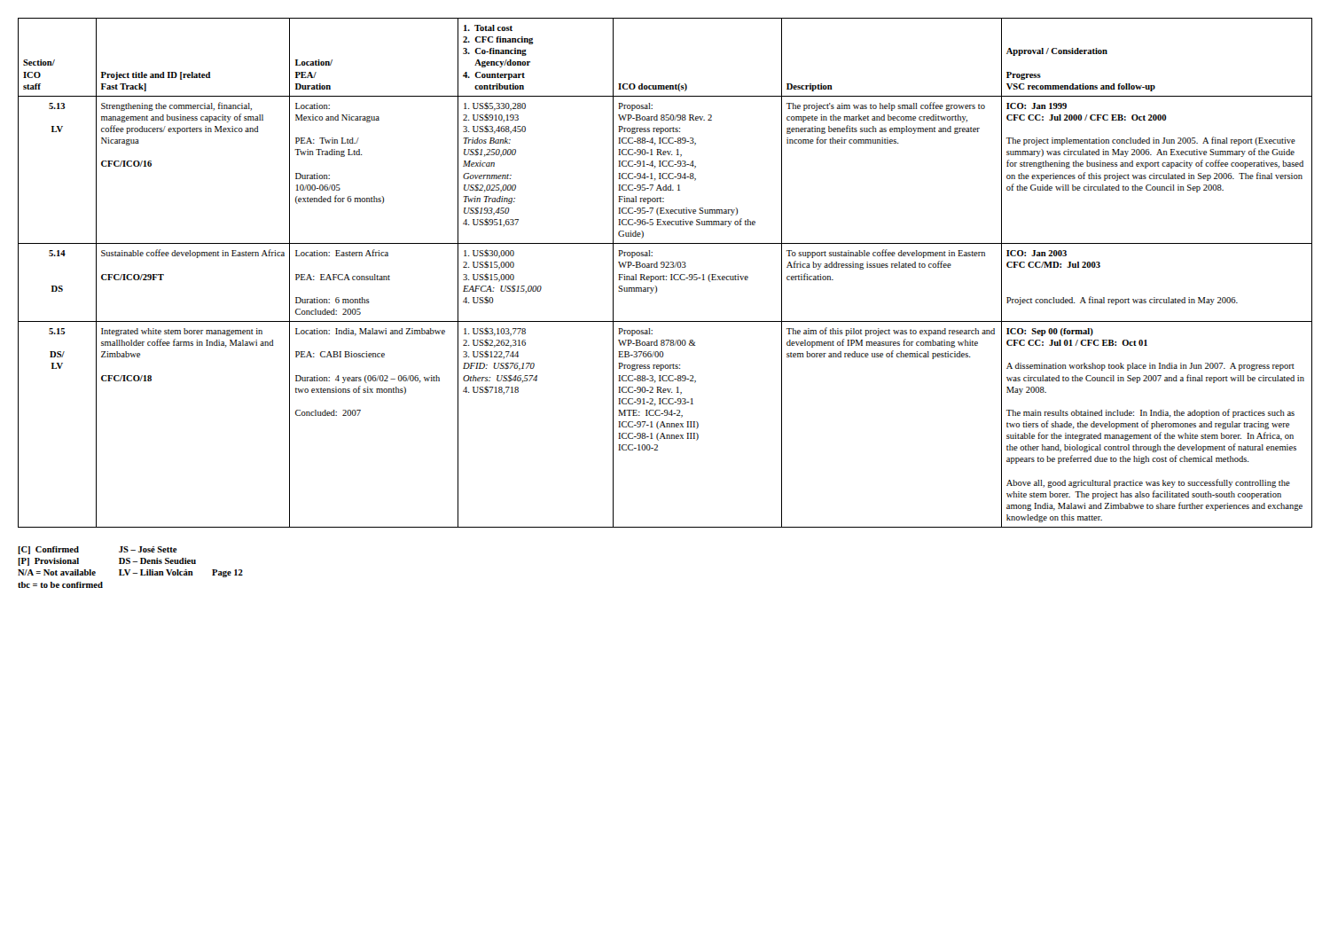| Section/ ICO staff | Project title and ID [related Fast Track] | Location/ PEA/ Duration | 1. Total cost 2. CFC financing 3. Co-financing Agency/donor 4. Counterpart contribution | ICO document(s) | Description | Approval / Consideration Progress VSC recommendations and follow-up |
| --- | --- | --- | --- | --- | --- | --- |
| 5.13 LV | Strengthening the commercial, financial, management and business capacity of small coffee producers/ exporters in Mexico and Nicaragua CFC/ICO/16 | Location: Mexico and Nicaragua PEA: Twin Ltd./ Twin Trading Ltd. Duration: 10/00-06/05 (extended for 6 months) | 1. US$5,330,280 2. US$910,193 3. US$3,468,450 Tridos Bank: US$1,250,000 Mexican Government: US$2,025,000 Twin Trading: US$193,450 4. US$951,637 | Proposal: WP-Board 850/98 Rev. 2 Progress reports: ICC-88-4, ICC-89-3, ICC-90-1 Rev. 1, ICC-91-4, ICC-93-4, ICC-94-1, ICC-94-8, ICC-95-7 Add. 1 Final report: ICC-95-7 (Executive Summary) ICC-96-5 Executive Summary of the Guide) | The project's aim was to help small coffee growers to compete in the market and become creditworthy, generating benefits such as employment and greater income for their communities. | ICO: Jan 1999 CFC CC: Jul 2000 / CFC EB: Oct 2000 The project implementation concluded in Jun 2005. A final report (Executive summary) was circulated in May 2006. An Executive Summary of the Guide for strengthening the business and export capacity of coffee cooperatives, based on the experiences of this project was circulated in Sep 2006. The final version of the Guide will be circulated to the Council in Sep 2008. |
| 5.14 DS | Sustainable coffee development in Eastern Africa CFC/ICO/29FT | Location: Eastern Africa PEA: EAFCA consultant Duration: 6 months Concluded: 2005 | 1. US$30,000 2. US$15,000 3. US$15,000 EAFCA: US$15,000 4. US$0 | Proposal: WP-Board 923/03 Final Report: ICC-95-1 (Executive Summary) | To support sustainable coffee development in Eastern Africa by addressing issues related to coffee certification. | ICO: Jan 2003 CFC CC/MD: Jul 2003 Project concluded. A final report was circulated in May 2006. |
| 5.15 DS/ LV | Integrated white stem borer management in smallholder coffee farms in India, Malawi and Zimbabwe CFC/ICO/18 | Location: India, Malawi and Zimbabwe PEA: CABI Bioscience Duration: 4 years (06/02 – 06/06, with two extensions of six months) Concluded: 2007 | 1. US$3,103,778 2. US$2,262,316 3. US$122,744 DFID: US$76,170 Others: US$46,574 4. US$718,718 | Proposal: WP-Board 878/00 & EB-3766/00 Progress reports: ICC-88-3, ICC-89-2, ICC-90-2 Rev. 1, ICC-91-2, ICC-93-1 MTE: ICC-94-2, ICC-97-1 (Annex III) ICC-98-1 (Annex III) ICC-100-2 | The aim of this pilot project was to expand research and development of IPM measures for combating white stem borer and reduce use of chemical pesticides. | ICO: Sep 00 (formal) CFC CC: Jul 01 / CFC EB: Oct 01 A dissemination workshop took place in India in Jun 2007. A progress report was circulated to the Council in Sep 2007 and a final report will be circulated in May 2008. The main results obtained include: In India, the adoption of practices such as two tiers of shade, the development of pheromones and regular tracing were suitable for the integrated management of the white stem borer. In Africa, on the other hand, biological control through the development of natural enemies appears to be preferred due to the high cost of chemical methods. Above all, good agricultural practice was key to successfully controlling the white stem borer. The project has also facilitated south-south cooperation among India, Malawi and Zimbabwe to share further experiences and exchange knowledge on this matter. |
| [C] Confirmed | JS – José Sette | |
| [P] Provisional | DS – Denis Seudieu | |
| N/A = Not available | LV – Lilian Volcán | Page 12 |
| tbc = to be confirmed | | |